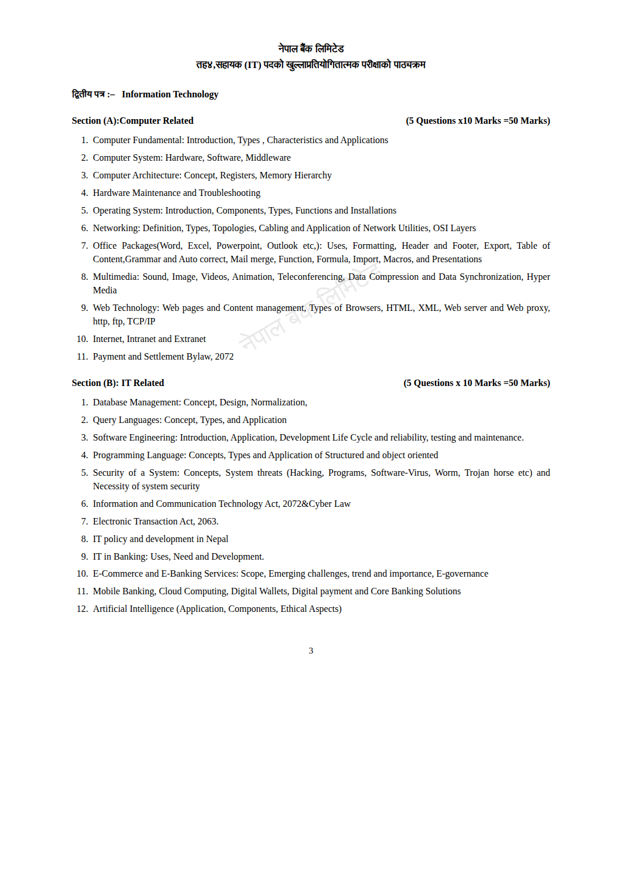नेपाल बैंक लिमिटेड
नेपाल बैंक लिमिटेड
तह४,सहायक (IT) पदको खुल्लाप्रतियोगितात्मक परीक्षाको पाठ्यक्रम
द्वितीय पत्र :– Information Technology
Section (A):Computer Related (5 Questions x10 Marks =50 Marks)
Computer Fundamental: Introduction, Types , Characteristics and Applications
Computer System: Hardware, Software, Middleware
Computer Architecture: Concept, Registers, Memory Hierarchy
Hardware Maintenance and Troubleshooting
Operating System: Introduction, Components, Types, Functions and Installations
Networking: Definition, Types, Topologies, Cabling and Application of Network Utilities, OSI Layers
Office Packages(Word, Excel, Powerpoint, Outlook etc,): Uses, Formatting, Header and Footer, Export, Table of Content,Grammar and Auto correct, Mail merge, Function, Formula, Import, Macros, and Presentations
Multimedia: Sound, Image, Videos, Animation, Teleconferencing, Data Compression and Data Synchronization, Hyper Media
Web Technology: Web pages and Content management, Types of Browsers, HTML, XML, Web server and Web proxy, http, ftp, TCP/IP
Internet, Intranet and Extranet
Payment and Settlement Bylaw, 2072
Section (B): IT Related (5 Questions x 10 Marks =50 Marks)
Database Management: Concept, Design, Normalization,
Query Languages: Concept, Types, and Application
Software Engineering: Introduction, Application, Development Life Cycle and reliability, testing and maintenance.
Programming Language: Concepts, Types and Application of Structured and object oriented
Security of a System: Concepts, System threats (Hacking, Programs, Software-Virus, Worm, Trojan horse etc) and Necessity of system security
Information and Communication Technology Act, 2072&Cyber Law
Electronic Transaction Act, 2063.
IT policy and development in Nepal
IT in Banking: Uses, Need and Development.
E-Commerce and E-Banking Services: Scope, Emerging challenges, trend and importance, E-governance
Mobile Banking, Cloud Computing, Digital Wallets, Digital payment and Core Banking Solutions
Artificial Intelligence (Application, Components, Ethical Aspects)
3